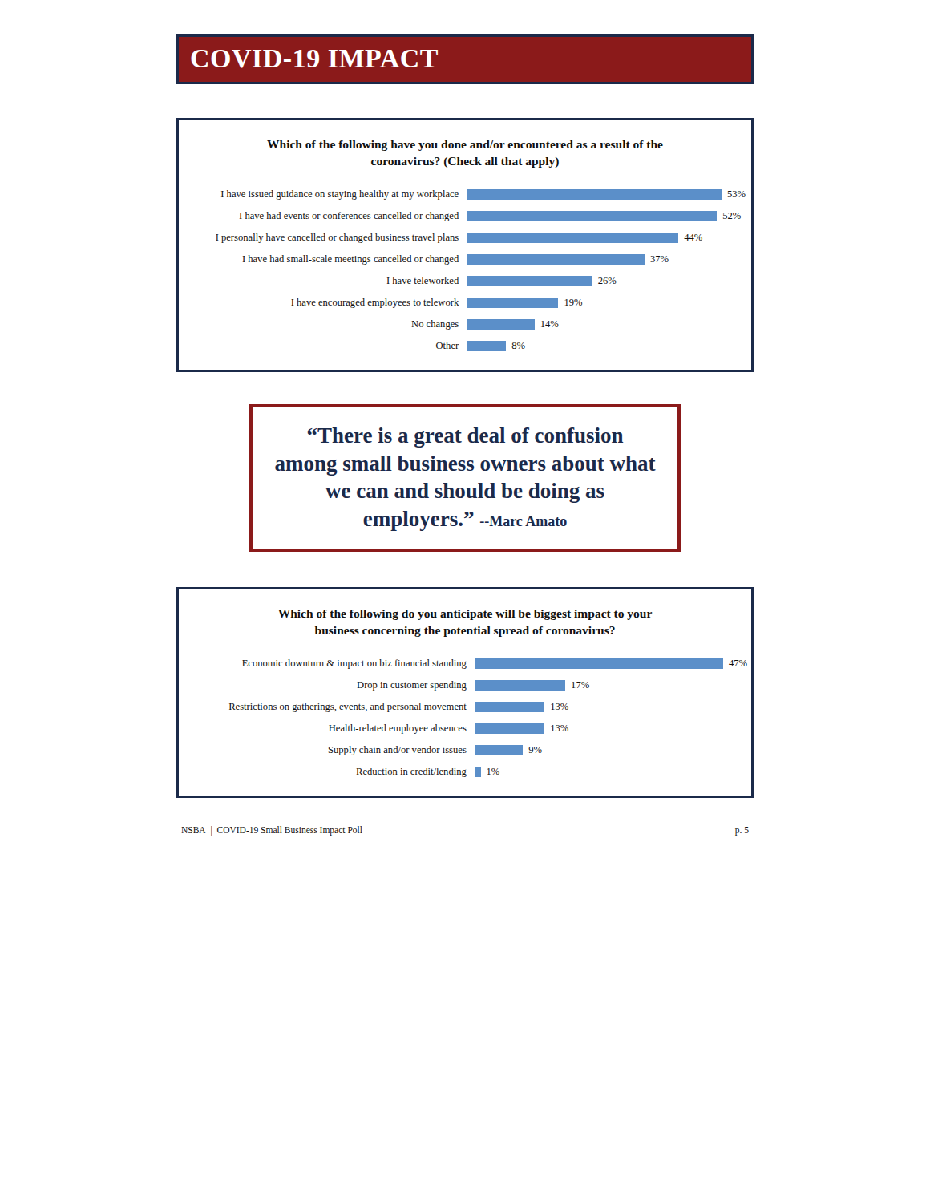COVID-19 IMPACT
Which of the following have you done and/or encountered as a result of the
coronavirus? (Check all that apply)
I have issued guidance on staying healthy at my workplace
53%
I have had events or conferences cancelled or changed
52%
I personally have cancelled or changed business travel plans
44%
I have had small-scale meetings cancelled or changed
37%
I have teleworked
26%
I have encouraged employees to telework
19%
No changes
14%
Other
8%
“There is a great deal of confusion among small business owners about what we can and should be doing as employers.” --Marc Amato
Which of the following do you anticipate will be biggest impact to your
business concerning the potential spread of coronavirus?
Economic downturn & impact on biz financial standing
47%
Drop in customer spending
17%
Restrictions on gatherings, events, and personal movement
13%
Health-related employee absences
13%
Supply chain and/or vendor issues
9%
Reduction in credit/lending
1%
NSBA | COVID-19 Small Business Impact Poll
p. 5